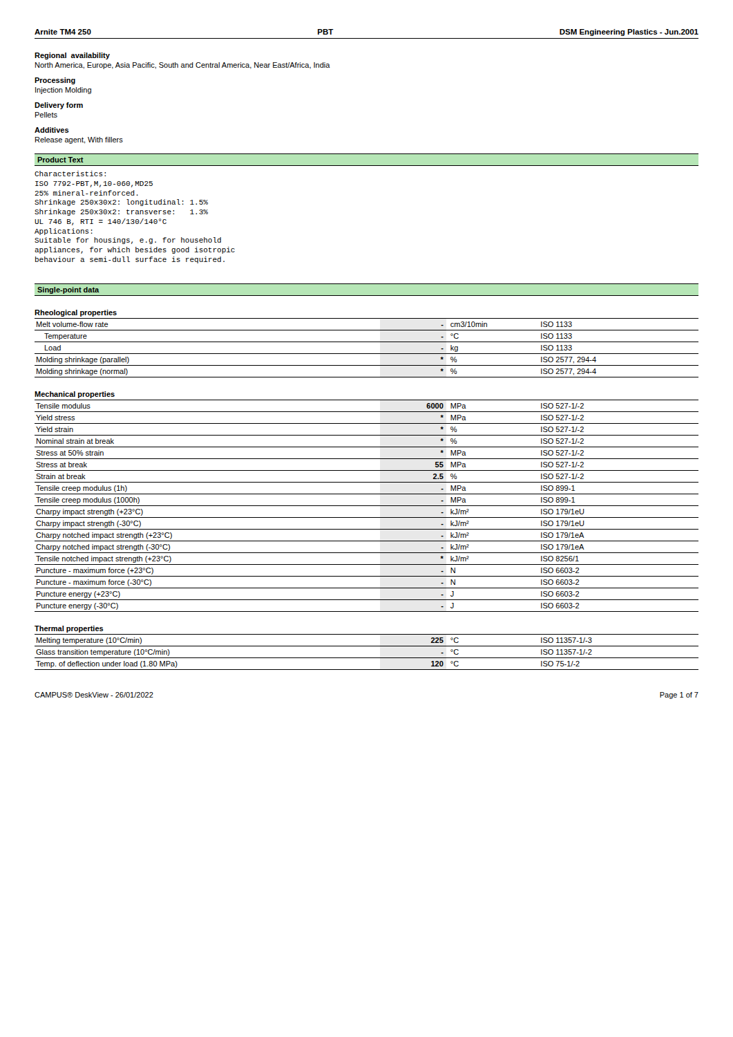Arnite TM4 250 PBT DSM Engineering Plastics - Jun.2001
Regional availability
North America, Europe, Asia Pacific, South and Central America, Near East/Africa, India
Processing
Injection Molding
Delivery form
Pellets
Additives
Release agent, With fillers
Product Text
Characteristics:
ISO 7792-PBT,M,10-060,MD25
25% mineral-reinforced.
Shrinkage 250x30x2: longitudinal: 1.5%
Shrinkage 250x30x2: transverse:   1.3%
UL 746 B, RTI = 140/130/140°C
Applications:
Suitable for housings, e.g. for household
appliances, for which besides good isotropic
behaviour a semi-dull surface is required.
Single-point data
Rheological properties
| Melt volume-flow rate | - | cm3/10min | ISO 1133 |
| Temperature | - | °C | ISO 1133 |
| Load | - | kg | ISO 1133 |
| Molding shrinkage (parallel) | * | % | ISO 2577, 294-4 |
| Molding shrinkage (normal) | * | % | ISO 2577, 294-4 |
Mechanical properties
| Tensile modulus | 6000 | MPa | ISO 527-1/-2 |
| Yield stress | * | MPa | ISO 527-1/-2 |
| Yield strain | * | % | ISO 527-1/-2 |
| Nominal strain at break | * | % | ISO 527-1/-2 |
| Stress at 50% strain | * | MPa | ISO 527-1/-2 |
| Stress at break | 55 | MPa | ISO 527-1/-2 |
| Strain at break | 2.5 | % | ISO 527-1/-2 |
| Tensile creep modulus (1h) | - | MPa | ISO 899-1 |
| Tensile creep modulus (1000h) | - | MPa | ISO 899-1 |
| Charpy impact strength (+23°C) | - | kJ/m² | ISO 179/1eU |
| Charpy impact strength (-30°C) | - | kJ/m² | ISO 179/1eU |
| Charpy notched impact strength (+23°C) | - | kJ/m² | ISO 179/1eA |
| Charpy notched impact strength (-30°C) | - | kJ/m² | ISO 179/1eA |
| Tensile notched impact strength (+23°C) | * | kJ/m² | ISO 8256/1 |
| Puncture - maximum force (+23°C) | - | N | ISO 6603-2 |
| Puncture - maximum force (-30°C) | - | N | ISO 6603-2 |
| Puncture energy (+23°C) | - | J | ISO 6603-2 |
| Puncture energy (-30°C) | - | J | ISO 6603-2 |
Thermal properties
| Melting temperature (10°C/min) | 225 | °C | ISO 11357-1/-3 |
| Glass transition temperature (10°C/min) | - | °C | ISO 11357-1/-2 |
| Temp. of deflection under load (1.80 MPa) | 120 | °C | ISO 75-1/-2 |
CAMPUS® DeskView - 26/01/2022 Page 1 of 7